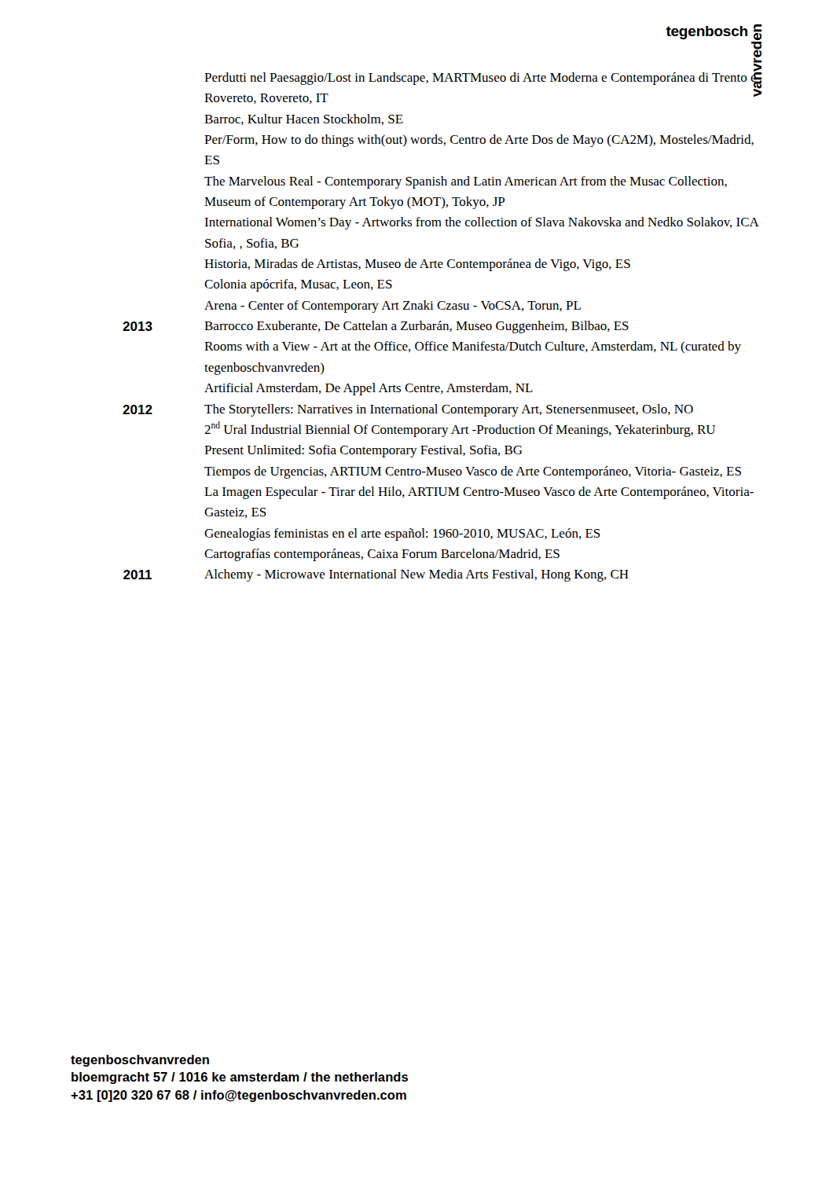tegenboschvanvreden
Perdutti nel Paesaggio/Lost in Landscape, MARTMuseo di Arte Moderna e Contemporánea di Trento e Rovereto, Rovereto, IT
Barroc, Kultur Hacen Stockholm, SE
Per/Form, How to do things with(out) words, Centro de Arte Dos de Mayo (CA2M), Mosteles/Madrid, ES
The Marvelous Real - Contemporary Spanish and Latin American Art from the Musac Collection, Museum of Contemporary Art Tokyo (MOT), Tokyo, JP
International Women’s Day - Artworks from the collection of Slava Nakovska and Nedko Solakov, ICA Sofia, , Sofia, BG
Historia, Miradas de Artistas, Museo de Arte Contemporánea de Vigo, Vigo, ES
Colonia apócrifa, Musac, Leon, ES
Arena - Center of Contemporary Art Znaki Czasu - VoCSA, Torun, PL
2013
Barrocco Exuberante, De Cattelan a Zurbarán, Museo Guggenheim, Bilbao, ES
Rooms with a View - Art at the Office, Office Manifesta/Dutch Culture, Amsterdam, NL (curated by tegenboschvanvreden)
Artificial Amsterdam, De Appel Arts Centre, Amsterdam, NL
2012
The Storytellers: Narratives in International Contemporary Art, Stenersenmuseet, Oslo, NO
2nd Ural Industrial Biennial Of Contemporary Art -Production Of Meanings, Yekaterinburg, RU
Present Unlimited: Sofia Contemporary Festival, Sofia, BG
Tiempos de Urgencias, ARTIUM Centro-Museo Vasco de Arte Contemporáneo, Vitoria- Gasteiz, ES
La Imagen Especular - Tirar del Hilo, ARTIUM Centro-Museo Vasco de Arte Contemporáneo, Vitoria- Gasteiz, ES
Genealogías feministas en el arte español: 1960-2010, MUSAC, León, ES
Cartografías contemporáneas, Caixa Forum Barcelona/Madrid, ES
2011
Alchemy - Microwave International New Media Arts Festival, Hong Kong, CH
tegenboschvanvreden
bloemgracht 57 / 1016 ke amsterdam / the netherlands
+31 [0]20 320 67 68 / info@tegenboschvanvreden.com